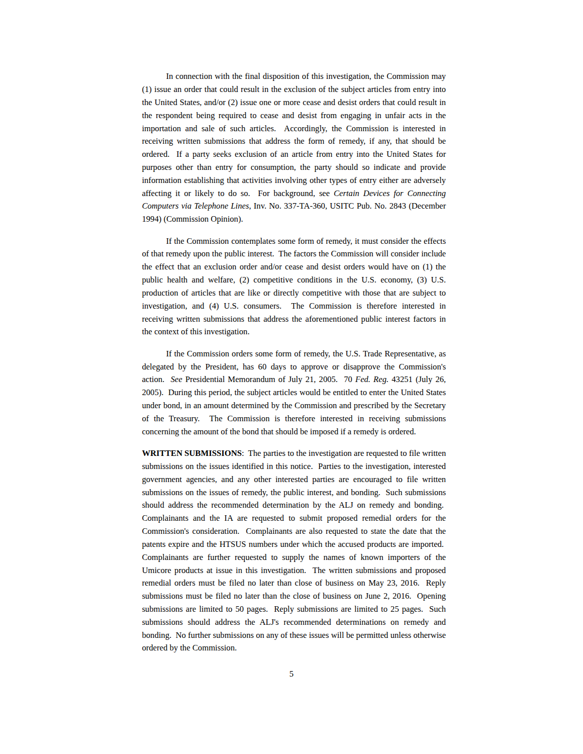In connection with the final disposition of this investigation, the Commission may (1) issue an order that could result in the exclusion of the subject articles from entry into the United States, and/or (2) issue one or more cease and desist orders that could result in the respondent being required to cease and desist from engaging in unfair acts in the importation and sale of such articles. Accordingly, the Commission is interested in receiving written submissions that address the form of remedy, if any, that should be ordered. If a party seeks exclusion of an article from entry into the United States for purposes other than entry for consumption, the party should so indicate and provide information establishing that activities involving other types of entry either are adversely affecting it or likely to do so. For background, see Certain Devices for Connecting Computers via Telephone Lines, Inv. No. 337-TA-360, USITC Pub. No. 2843 (December 1994) (Commission Opinion).
If the Commission contemplates some form of remedy, it must consider the effects of that remedy upon the public interest. The factors the Commission will consider include the effect that an exclusion order and/or cease and desist orders would have on (1) the public health and welfare, (2) competitive conditions in the U.S. economy, (3) U.S. production of articles that are like or directly competitive with those that are subject to investigation, and (4) U.S. consumers. The Commission is therefore interested in receiving written submissions that address the aforementioned public interest factors in the context of this investigation.
If the Commission orders some form of remedy, the U.S. Trade Representative, as delegated by the President, has 60 days to approve or disapprove the Commission's action. See Presidential Memorandum of July 21, 2005. 70 Fed. Reg. 43251 (July 26, 2005). During this period, the subject articles would be entitled to enter the United States under bond, in an amount determined by the Commission and prescribed by the Secretary of the Treasury. The Commission is therefore interested in receiving submissions concerning the amount of the bond that should be imposed if a remedy is ordered.
WRITTEN SUBMISSIONS: The parties to the investigation are requested to file written submissions on the issues identified in this notice. Parties to the investigation, interested government agencies, and any other interested parties are encouraged to file written submissions on the issues of remedy, the public interest, and bonding. Such submissions should address the recommended determination by the ALJ on remedy and bonding. Complainants and the IA are requested to submit proposed remedial orders for the Commission's consideration. Complainants are also requested to state the date that the patents expire and the HTSUS numbers under which the accused products are imported. Complainants are further requested to supply the names of known importers of the Umicore products at issue in this investigation. The written submissions and proposed remedial orders must be filed no later than close of business on May 23, 2016. Reply submissions must be filed no later than the close of business on June 2, 2016. Opening submissions are limited to 50 pages. Reply submissions are limited to 25 pages. Such submissions should address the ALJ's recommended determinations on remedy and bonding. No further submissions on any of these issues will be permitted unless otherwise ordered by the Commission.
5